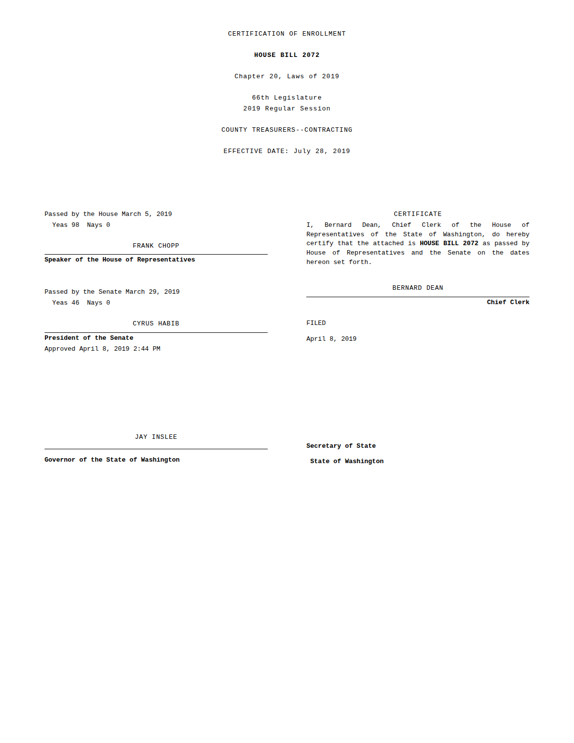CERTIFICATION OF ENROLLMENT
HOUSE BILL 2072
Chapter 20, Laws of 2019
66th Legislature
2019 Regular Session
COUNTY TREASURERS--CONTRACTING
EFFECTIVE DATE: July 28, 2019
Passed by the House March 5, 2019
Yeas 98 Nays 0
FRANK CHOPP
Speaker of the House of Representatives
Passed by the Senate March 29, 2019
Yeas 46 Nays 0
CYRUS HABIB
President of the Senate
Approved April 8, 2019 2:44 PM
CERTIFICATE
I, Bernard Dean, Chief Clerk of the House of Representatives of the State of Washington, do hereby certify that the attached is HOUSE BILL 2072 as passed by House of Representatives and the Senate on the dates hereon set forth.
BERNARD DEAN
Chief Clerk
FILED
April 8, 2019
JAY INSLEE
Governor of the State of Washington
Secretary of State
State of Washington